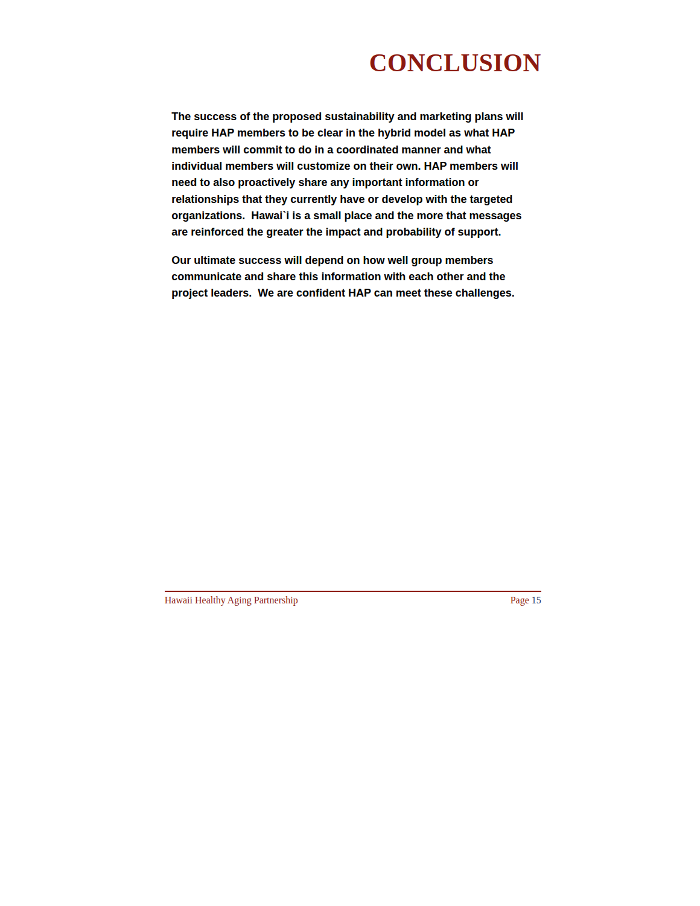CONCLUSION
The success of the proposed sustainability and marketing plans will require HAP members to be clear in the hybrid model as what HAP members will commit to do in a coordinated manner and what individual members will customize on their own. HAP members will need to also proactively share any important information or relationships that they currently have or develop with the targeted organizations. Hawai`i is a small place and the more that messages are reinforced the greater the impact and probability of support.
Our ultimate success will depend on how well group members communicate and share this information with each other and the project leaders. We are confident HAP can meet these challenges.
Hawaii Healthy Aging Partnership Page 15